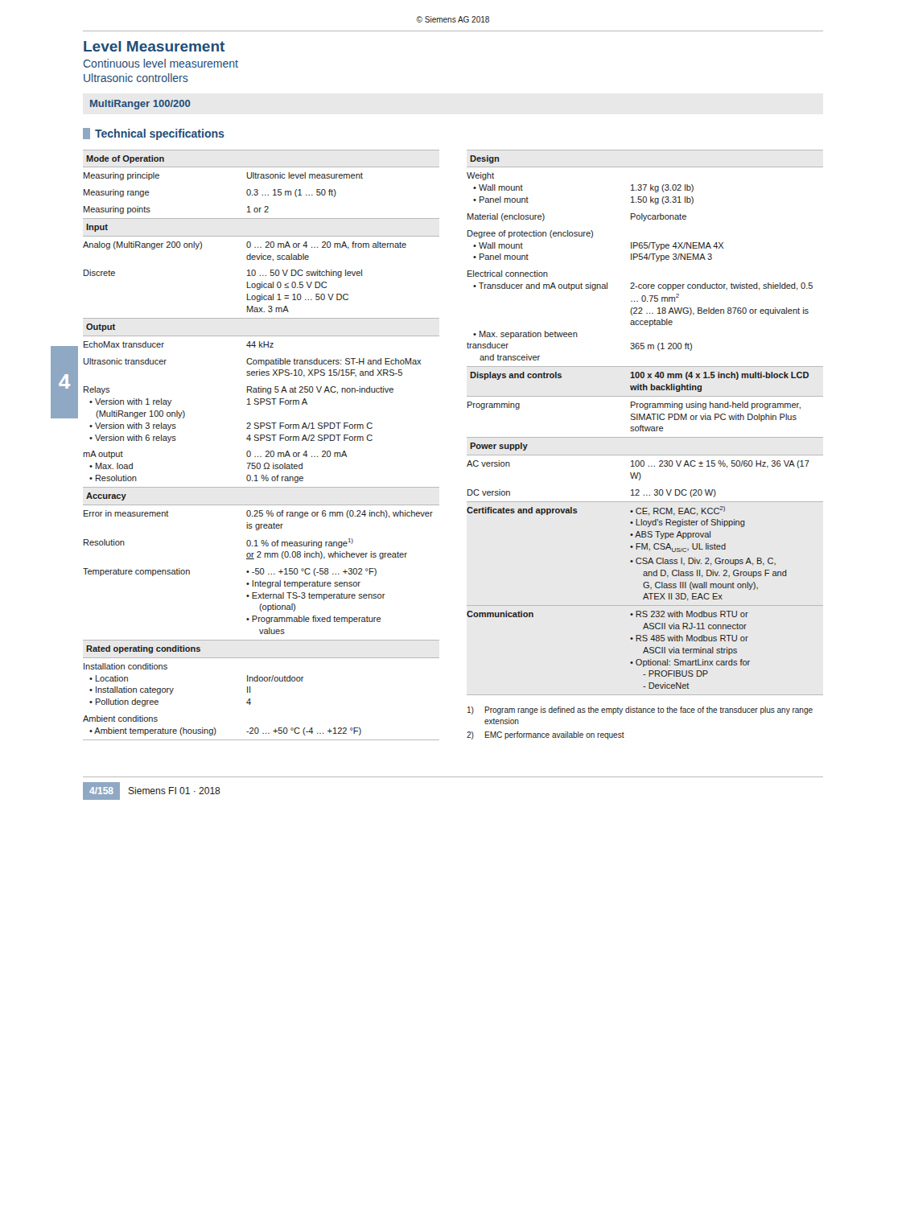© Siemens AG 2018
Level Measurement
Continuous level measurement
Ultrasonic controllers
MultiRanger 100/200
4
Technical specifications
| Mode of Operation | |
| Measuring principle | Ultrasonic level measurement |
| Measuring range | 0.3 … 15 m (1 … 50 ft) |
| Measuring points | 1 or 2 |
| Input | |
| Analog (MultiRanger 200 only) | 0 … 20 mA or 4 … 20 mA, from alternate device, scalable |
| Discrete | 10 … 50 V DC switching level Logical 0 ≤ 0.5 V DC Logical 1 = 10 … 50 V DC Max. 3 mA |
| Output | |
| EchoMax transducer | 44 kHz |
| Ultrasonic transducer | Compatible transducers: ST-H and EchoMax series XPS-10, XPS 15/15F, and XRS-5 |
| Relays • Version with 1 relay (MultiRanger 100 only) • Version with 3 relays • Version with 6 relays | Rating 5 A at 250 V AC, non-inductive 1 SPST Form A 2 SPST Form A/1 SPDT Form C 4 SPST Form A/2 SPDT Form C |
| mA output • Max. load • Resolution | 0 … 20 mA or 4 … 20 mA 750 Ω isolated 0.1 % of range |
| Accuracy | |
| Error in measurement | 0.25 % of range or 6 mm (0.24 inch), whichever is greater |
| Resolution | 0.1 % of measuring range 1) or 2 mm (0.08 inch), whichever is greater |
| Temperature compensation | • -50 … +150 °C (-58 … +302 °F) • Integral temperature sensor • External TS-3 temperature sensor (optional) • Programmable fixed temperature values |
| Rated operating conditions | |
| Installation conditions • Location • Installation category • Pollution degree | Indoor/outdoor II 4 |
| Ambient conditions • Ambient temperature (housing) | -20 … +50 °C (-4 … +122 °F) |
| Design | |
| Weight • Wall mount • Panel mount | 1.37 kg (3.02 lb) 1.50 kg (3.31 lb) |
| Material (enclosure) | Polycarbonate |
| Degree of protection (enclosure) • Wall mount • Panel mount | IP65/Type 4X/NEMA 4X IP54/Type 3/NEMA 3 |
| Electrical connection • Transducer and mA output signal • Max. separation between transducer and transceiver | 2-core copper conductor, twisted, shielded, 0.5 … 0.75 mm 2 (22 … 18 AWG), Belden 8760 or equivalent is acceptable 365 m (1 200 ft) |
| Displays and controls | 100 x 40 mm (4 x 1.5 inch) multi-block LCD with backlighting |
| Programming | Programming using hand-held programmer, SIMATIC PDM or via PC with Dolphin Plus software |
| Power supply | |
| AC version | 100 … 230 V AC ± 15 %, 50/60 Hz, 36 VA (17 W) |
| DC version | 12 … 30 V DC (20 W) |
| Certificates and approvals | • CE, RCM, EAC, KCC 2) • Lloyd's Register of Shipping • ABS Type Approval • FM, CSA US/C , UL listed • CSA Class I, Div. 2, Groups A, B, C, and D, Class II, Div. 2, Groups F and G, Class III (wall mount only), ATEX II 3D, EAC Ex |
| Communication | • RS 232 with Modbus RTU or ASCII via RJ-11 connector • RS 485 with Modbus RTU or ASCII via terminal strips • Optional: SmartLinx cards for - PROFIBUS DP - DeviceNet |
1) Program range is defined as the empty distance to the face of the transducer plus any range extension
2) EMC performance available on request
4/158 Siemens FI 01 · 2018